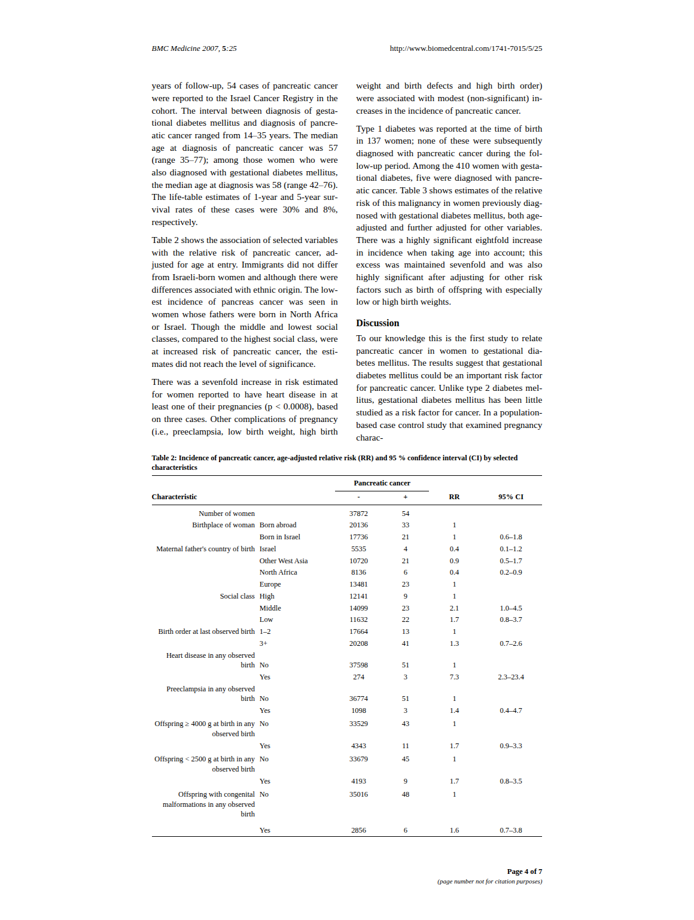BMC Medicine 2007, 5:25
http://www.biomedcentral.com/1741-7015/5/25
years of follow-up, 54 cases of pancreatic cancer were reported to the Israel Cancer Registry in the cohort. The interval between diagnosis of gestational diabetes mellitus and diagnosis of pancreatic cancer ranged from 14–35 years. The median age at diagnosis of pancreatic cancer was 57 (range 35–77); among those women who were also diagnosed with gestational diabetes mellitus, the median age at diagnosis was 58 (range 42–76). The life-table estimates of 1-year and 5-year survival rates of these cases were 30% and 8%, respectively.
Table 2 shows the association of selected variables with the relative risk of pancreatic cancer, adjusted for age at entry. Immigrants did not differ from Israeli-born women and although there were differences associated with ethnic origin. The lowest incidence of pancreas cancer was seen in women whose fathers were born in North Africa or Israel. Though the middle and lowest social classes, compared to the highest social class, were at increased risk of pancreatic cancer, the estimates did not reach the level of significance.
There was a sevenfold increase in risk estimated for women reported to have heart disease in at least one of their pregnancies (p < 0.0008), based on three cases. Other complications of pregnancy (i.e., preeclampsia, low birth weight, high birth weight and birth defects and high birth order) were associated with modest (non-significant) increases in the incidence of pancreatic cancer.
Type 1 diabetes was reported at the time of birth in 137 women; none of these were subsequently diagnosed with pancreatic cancer during the follow-up period. Among the 410 women with gestational diabetes, five were diagnosed with pancreatic cancer. Table 3 shows estimates of the relative risk of this malignancy in women previously diagnosed with gestational diabetes mellitus, both age-adjusted and further adjusted for other variables. There was a highly significant eightfold increase in incidence when taking age into account; this excess was maintained sevenfold and was also highly significant after adjusting for other risk factors such as birth of offspring with especially low or high birth weights.
Discussion
To our knowledge this is the first study to relate pancreatic cancer in women to gestational diabetes mellitus. The results suggest that gestational diabetes mellitus could be an important risk factor for pancreatic cancer. Unlike type 2 diabetes mellitus, gestational diabetes mellitus has been little studied as a risk factor for cancer. In a population-based case control study that examined pregnancy charac-
Table 2: Incidence of pancreatic cancer, age-adjusted relative risk (RR) and 95 % confidence interval (CI) by selected characteristics
| | | Pancreatic cancer | | |
| Characteristic | | - | + | RR | 95% CI |
| Number of women | | 37872 | 54 | | |
| Birthplace of woman | Born abroad | 20136 | 33 | 1 | |
| | Born in Israel | 17736 | 21 | 1 | 0.6–1.8 |
| Maternal father's country of birth | Israel | 5535 | 4 | 0.4 | 0.1–1.2 |
| | Other West Asia | 10720 | 21 | 0.9 | 0.5–1.7 |
| | North Africa | 8136 | 6 | 0.4 | 0.2–0.9 |
| | Europe | 13481 | 23 | 1 | |
| Social class | High | 12141 | 9 | 1 | |
| | Middle | 14099 | 23 | 2.1 | 1.0–4.5 |
| | Low | 11632 | 22 | 1.7 | 0.8–3.7 |
| Birth order at last observed birth | 1–2 | 17664 | 13 | 1 | |
| | 3+ | 20208 | 41 | 1.3 | 0.7–2.6 |
| Heart disease in any observed birth | No | 37598 | 51 | 1 | |
| | Yes | 274 | 3 | 7.3 | 2.3–23.4 |
| Preeclampsia in any observed birth | No | 36774 | 51 | 1 | |
| | Yes | 1098 | 3 | 1.4 | 0.4–4.7 |
| Offspring ≥ 4000 g at birth in any observed birth | No | 33529 | 43 | 1 | |
| | Yes | 4343 | 11 | 1.7 | 0.9–3.3 |
| Offspring < 2500 g at birth in any observed birth | No | 33679 | 45 | 1 | |
| | Yes | 4193 | 9 | 1.7 | 0.8–3.5 |
| Offspring with congenital malformations in any observed birth | No | 35016 | 48 | 1 | |
| | Yes | 2856 | 6 | 1.6 | 0.7–3.8 |
Page 4 of 7
(page number not for citation purposes)